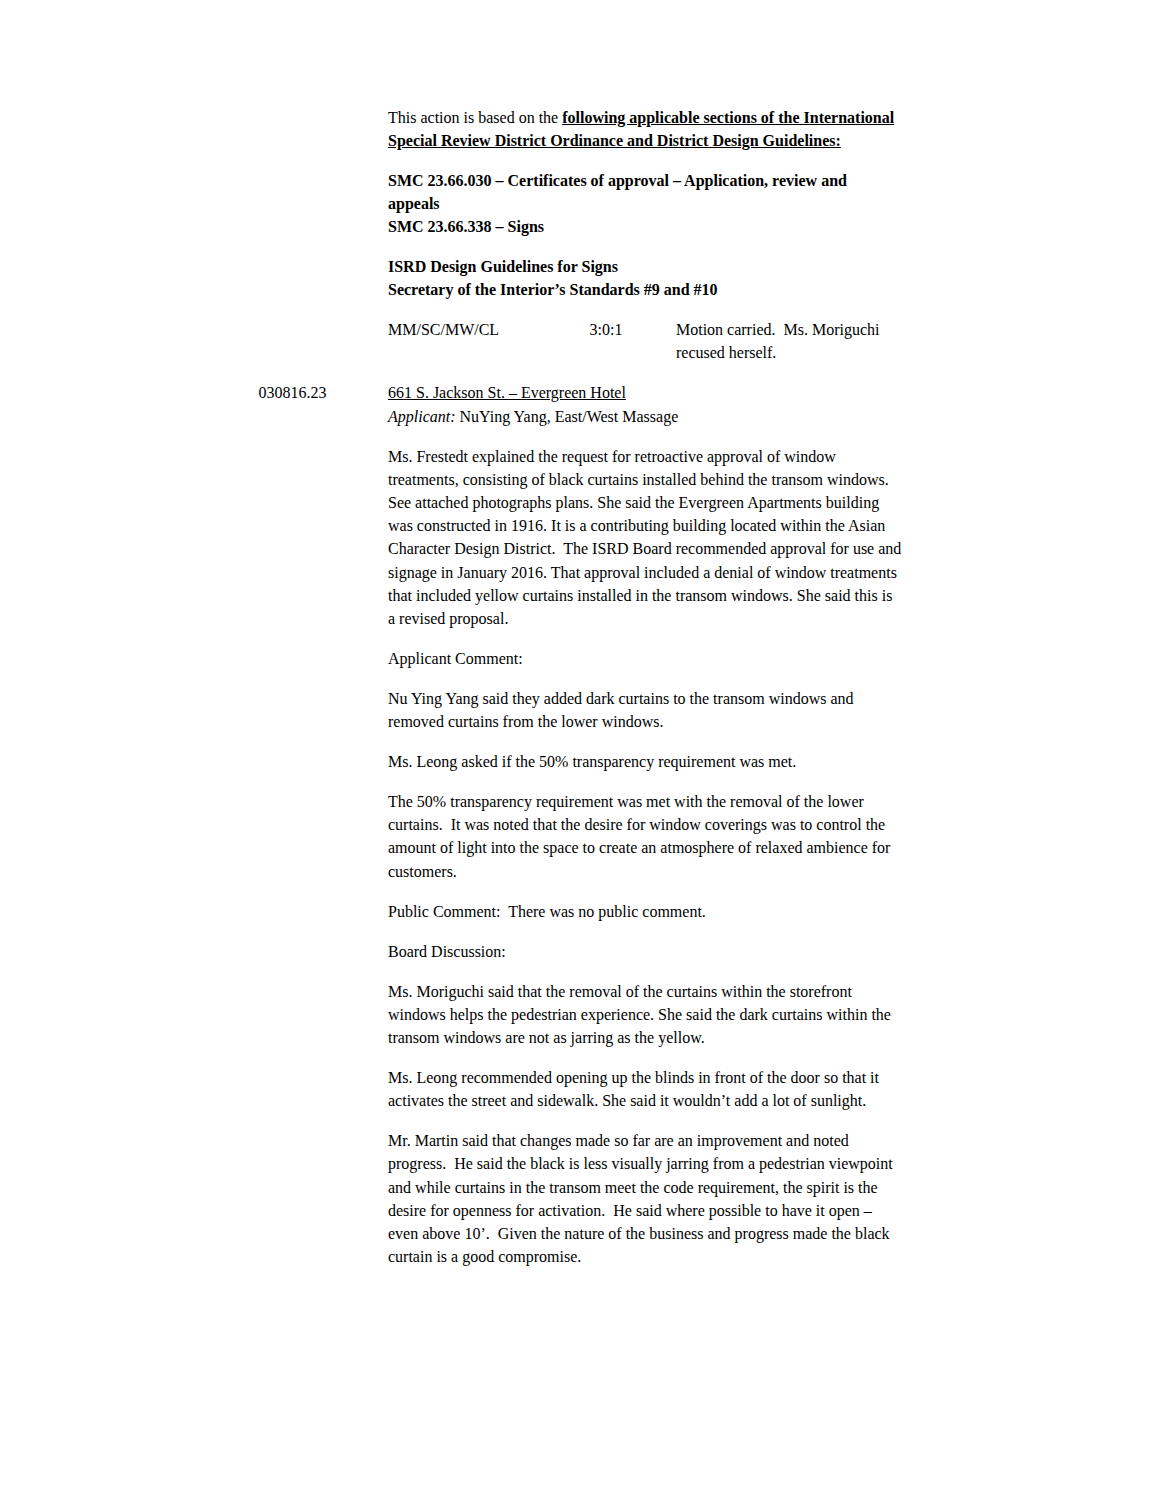This action is based on the following applicable sections of the International Special Review District Ordinance and District Design Guidelines:
SMC 23.66.030 – Certificates of approval – Application, review and appeals
SMC 23.66.338 – Signs
ISRD Design Guidelines for Signs
Secretary of the Interior’s Standards #9 and #10
MM/SC/MW/CL
3:0:1
Motion carried. Ms. Moriguchi recused herself.
030816.23
661 S. Jackson St. – Evergreen Hotel
Applicant: NuYing Yang, East/West Massage
Ms. Frestedt explained the request for retroactive approval of window treatments, consisting of black curtains installed behind the transom windows. See attached photographs plans. She said the Evergreen Apartments building was constructed in 1916. It is a contributing building located within the Asian Character Design District. The ISRD Board recommended approval for use and signage in January 2016. That approval included a denial of window treatments that included yellow curtains installed in the transom windows. She said this is a revised proposal.
Applicant Comment:
Nu Ying Yang said they added dark curtains to the transom windows and removed curtains from the lower windows.
Ms. Leong asked if the 50% transparency requirement was met.
The 50% transparency requirement was met with the removal of the lower curtains. It was noted that the desire for window coverings was to control the amount of light into the space to create an atmosphere of relaxed ambience for customers.
Public Comment: There was no public comment.
Board Discussion:
Ms. Moriguchi said that the removal of the curtains within the storefront windows helps the pedestrian experience. She said the dark curtains within the transom windows are not as jarring as the yellow.
Ms. Leong recommended opening up the blinds in front of the door so that it activates the street and sidewalk. She said it wouldn’t add a lot of sunlight.
Mr. Martin said that changes made so far are an improvement and noted progress. He said the black is less visually jarring from a pedestrian viewpoint and while curtains in the transom meet the code requirement, the spirit is the desire for openness for activation. He said where possible to have it open – even above 10’. Given the nature of the business and progress made the black curtain is a good compromise.